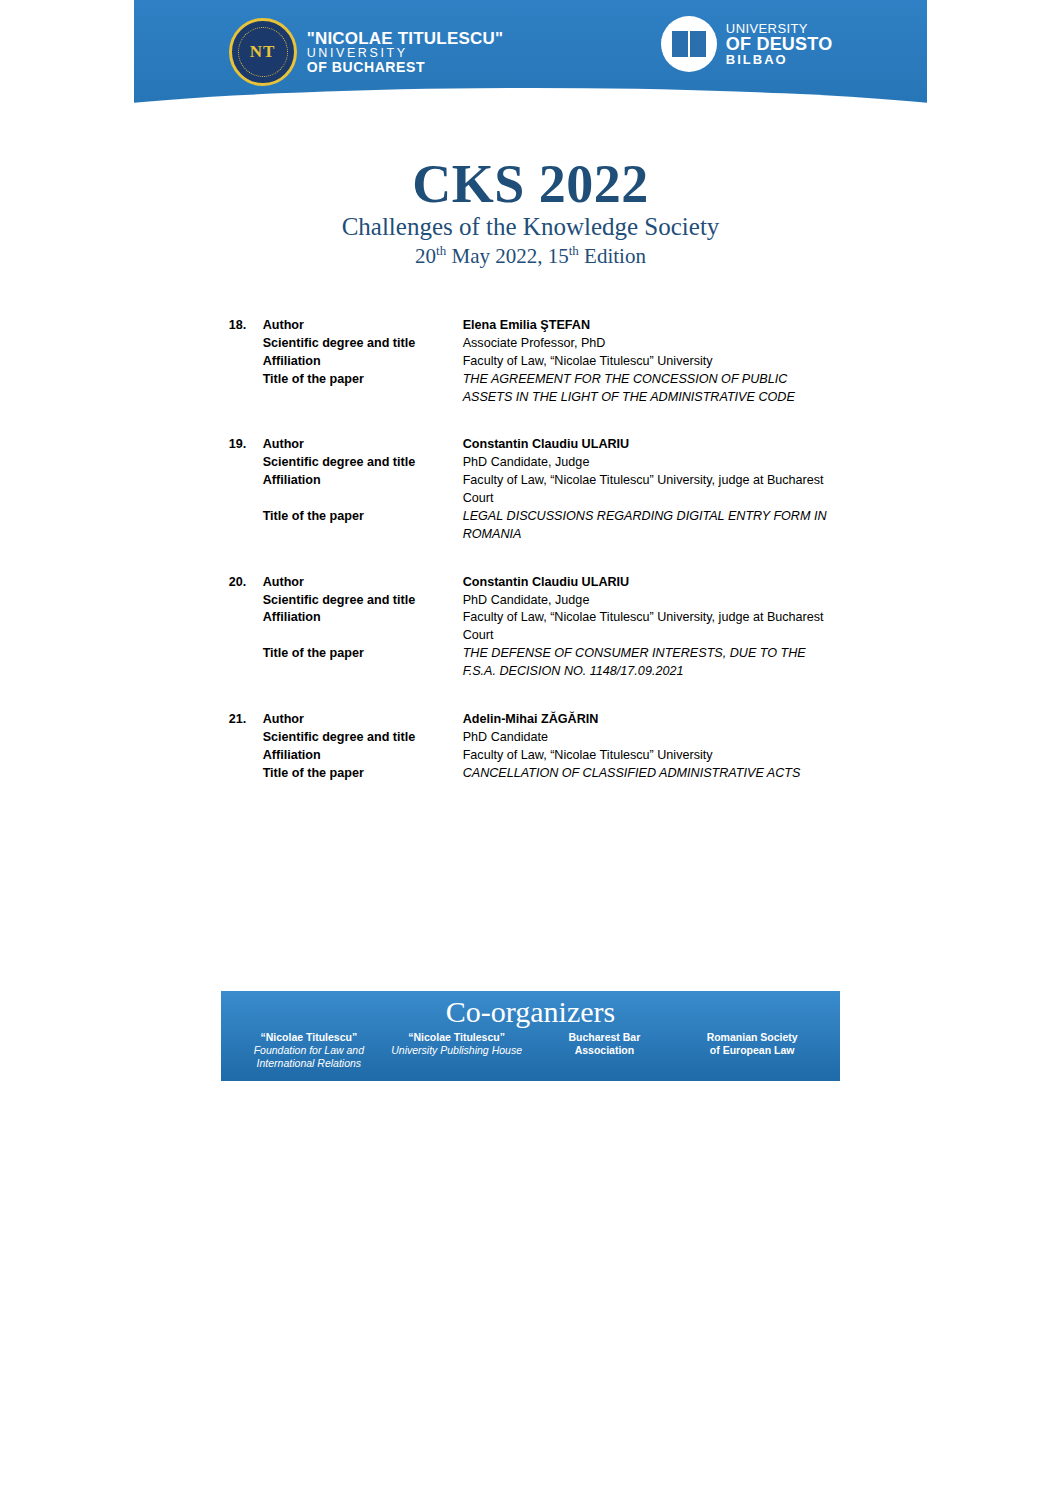"NICOLAE TITULESCU"
UNIVERSITY
OF BUCHAREST
UNIVERSITY
OF DEUSTO
BILBAO
CKS 2022
Challenges of the Knowledge Society
20th May 2022, 15th Edition
18.
Author
Elena Emilia ŞTEFAN
Scientific degree and title
Associate Professor, PhD
Affiliation
Faculty of Law, “Nicolae Titulescu” University
Title of the paper
THE AGREEMENT FOR THE CONCESSION OF PUBLIC ASSETS IN THE LIGHT OF THE ADMINISTRATIVE CODE
19.
Author
Constantin Claudiu ULARIU
Scientific degree and title
PhD Candidate, Judge
Affiliation
Faculty of Law, “Nicolae Titulescu” University, judge at Bucharest Court
Title of the paper
LEGAL DISCUSSIONS REGARDING DIGITAL ENTRY FORM IN ROMANIA
20.
Author
Constantin Claudiu ULARIU
Scientific degree and title
PhD Candidate, Judge
Affiliation
Faculty of Law, “Nicolae Titulescu” University, judge at Bucharest Court
Title of the paper
THE DEFENSE OF CONSUMER INTERESTS, DUE TO THE F.S.A. DECISION NO. 1148/17.09.2021
21.
Author
Adelin-Mihai ZĂGĂRIN
Scientific degree and title
PhD Candidate
Affiliation
Faculty of Law, “Nicolae Titulescu” University
Title of the paper
CANCELLATION OF CLASSIFIED ADMINISTRATIVE ACTS
Co-organizers
“Nicolae Titulescu”
Foundation for Law and
International Relations
“Nicolae Titulescu”
University Publishing House
Bucharest Bar
Association
Romanian Society
of European Law